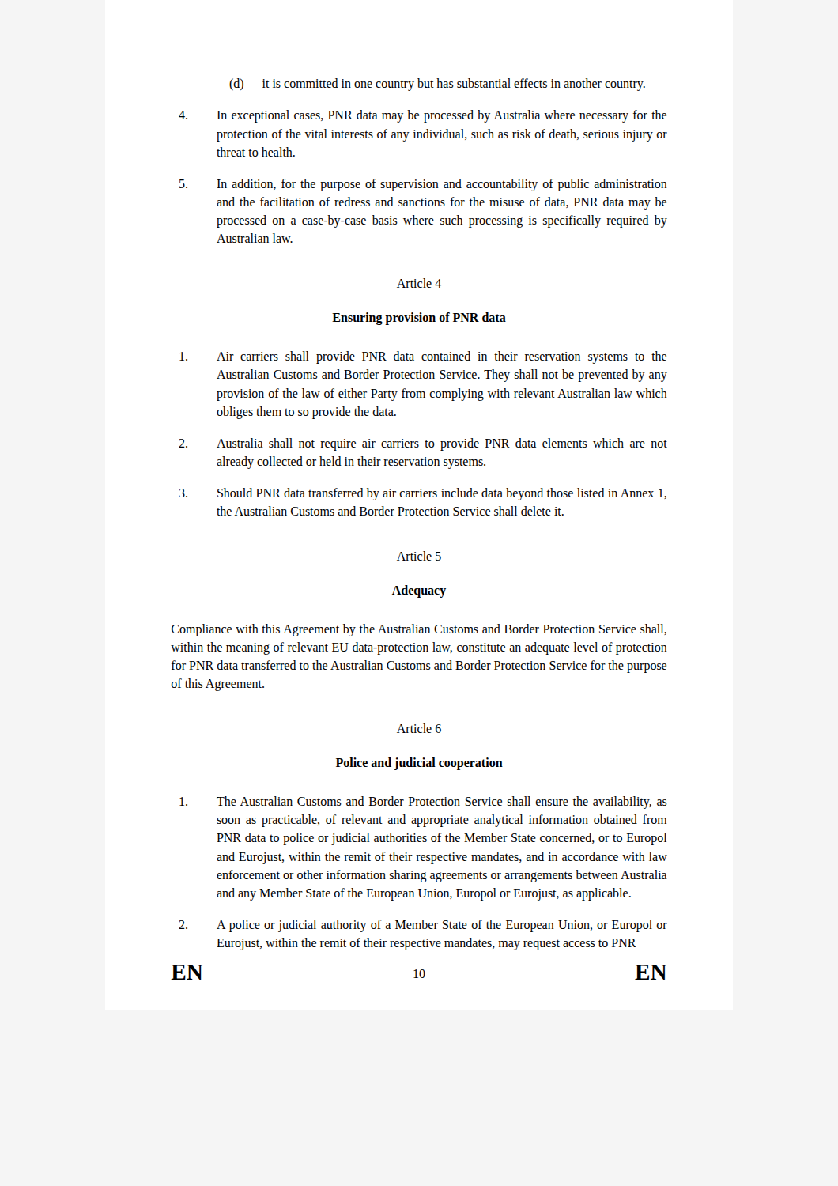(d)
it is committed in one country but has substantial effects in another country.
4.
In exceptional cases, PNR data may be processed by Australia where necessary for the protection of the vital interests of any individual, such as risk of death, serious injury or threat to health.
5.
In addition, for the purpose of supervision and accountability of public administration and the facilitation of redress and sanctions for the misuse of data, PNR data may be processed on a case-by-case basis where such processing is specifically required by Australian law.
Article 4
Ensuring provision of PNR data
1.
Air carriers shall provide PNR data contained in their reservation systems to the Australian Customs and Border Protection Service. They shall not be prevented by any provision of the law of either Party from complying with relevant Australian law which obliges them to so provide the data.
2.
Australia shall not require air carriers to provide PNR data elements which are not already collected or held in their reservation systems.
3.
Should PNR data transferred by air carriers include data beyond those listed in Annex 1, the Australian Customs and Border Protection Service shall delete it.
Article 5
Adequacy
Compliance with this Agreement by the Australian Customs and Border Protection Service shall, within the meaning of relevant EU data-protection law, constitute an adequate level of protection for PNR data transferred to the Australian Customs and Border Protection Service for the purpose of this Agreement.
Article 6
Police and judicial cooperation
1.
The Australian Customs and Border Protection Service shall ensure the availability, as soon as practicable, of relevant and appropriate analytical information obtained from PNR data to police or judicial authorities of the Member State concerned, or to Europol and Eurojust, within the remit of their respective mandates, and in accordance with law enforcement or other information sharing agreements or arrangements between Australia and any Member State of the European Union, Europol or Eurojust, as applicable.
2.
A police or judicial authority of a Member State of the European Union, or Europol or Eurojust, within the remit of their respective mandates, may request access to PNR
EN 10 EN